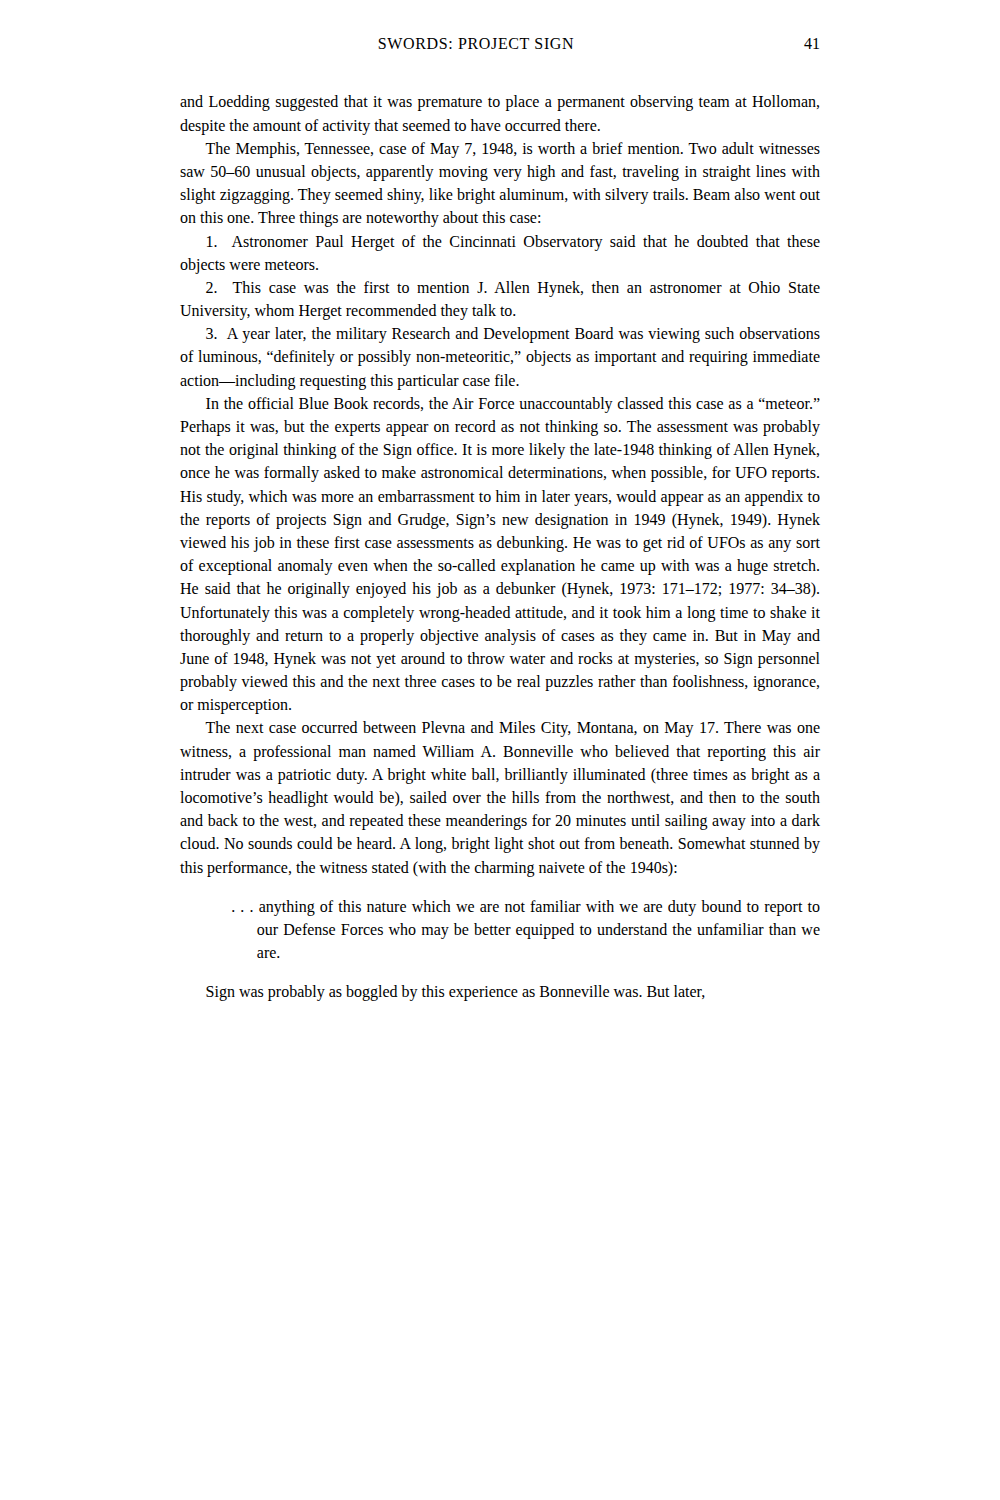SWORDS: PROJECT SIGN 41
and Loedding suggested that it was premature to place a permanent observing team at Holloman, despite the amount of activity that seemed to have occurred there.
The Memphis, Tennessee, case of May 7, 1948, is worth a brief mention. Two adult witnesses saw 50–60 unusual objects, apparently moving very high and fast, traveling in straight lines with slight zigzagging. They seemed shiny, like bright aluminum, with silvery trails. Beam also went out on this one. Three things are noteworthy about this case:
1. Astronomer Paul Herget of the Cincinnati Observatory said that he doubted that these objects were meteors.
2. This case was the first to mention J. Allen Hynek, then an astronomer at Ohio State University, whom Herget recommended they talk to.
3. A year later, the military Research and Development Board was viewing such observations of luminous, “definitely or possibly non-meteoritic,” objects as important and requiring immediate action—including requesting this particular case file.
In the official Blue Book records, the Air Force unaccountably classed this case as a “meteor.” Perhaps it was, but the experts appear on record as not thinking so. The assessment was probably not the original thinking of the Sign office. It is more likely the late-1948 thinking of Allen Hynek, once he was formally asked to make astronomical determinations, when possible, for UFO reports. His study, which was more an embarrassment to him in later years, would appear as an appendix to the reports of projects Sign and Grudge, Sign’s new designation in 1949 (Hynek, 1949). Hynek viewed his job in these first case assessments as debunking. He was to get rid of UFOs as any sort of exceptional anomaly even when the so-called explanation he came up with was a huge stretch. He said that he originally enjoyed his job as a debunker (Hynek, 1973: 171–172; 1977: 34–38). Unfortunately this was a completely wrong-headed attitude, and it took him a long time to shake it thoroughly and return to a properly objective analysis of cases as they came in. But in May and June of 1948, Hynek was not yet around to throw water and rocks at mysteries, so Sign personnel probably viewed this and the next three cases to be real puzzles rather than foolishness, ignorance, or misperception.
The next case occurred between Plevna and Miles City, Montana, on May 17. There was one witness, a professional man named William A. Bonneville who believed that reporting this air intruder was a patriotic duty. A bright white ball, brilliantly illuminated (three times as bright as a locomotive’s headlight would be), sailed over the hills from the northwest, and then to the south and back to the west, and repeated these meanderings for 20 minutes until sailing away into a dark cloud. No sounds could be heard. A long, bright light shot out from beneath. Somewhat stunned by this performance, the witness stated (with the charming naivete of the 1940s):
. . . anything of this nature which we are not familiar with we are duty bound to report to our Defense Forces who may be better equipped to understand the unfamiliar than we are.
Sign was probably as boggled by this experience as Bonneville was. But later,